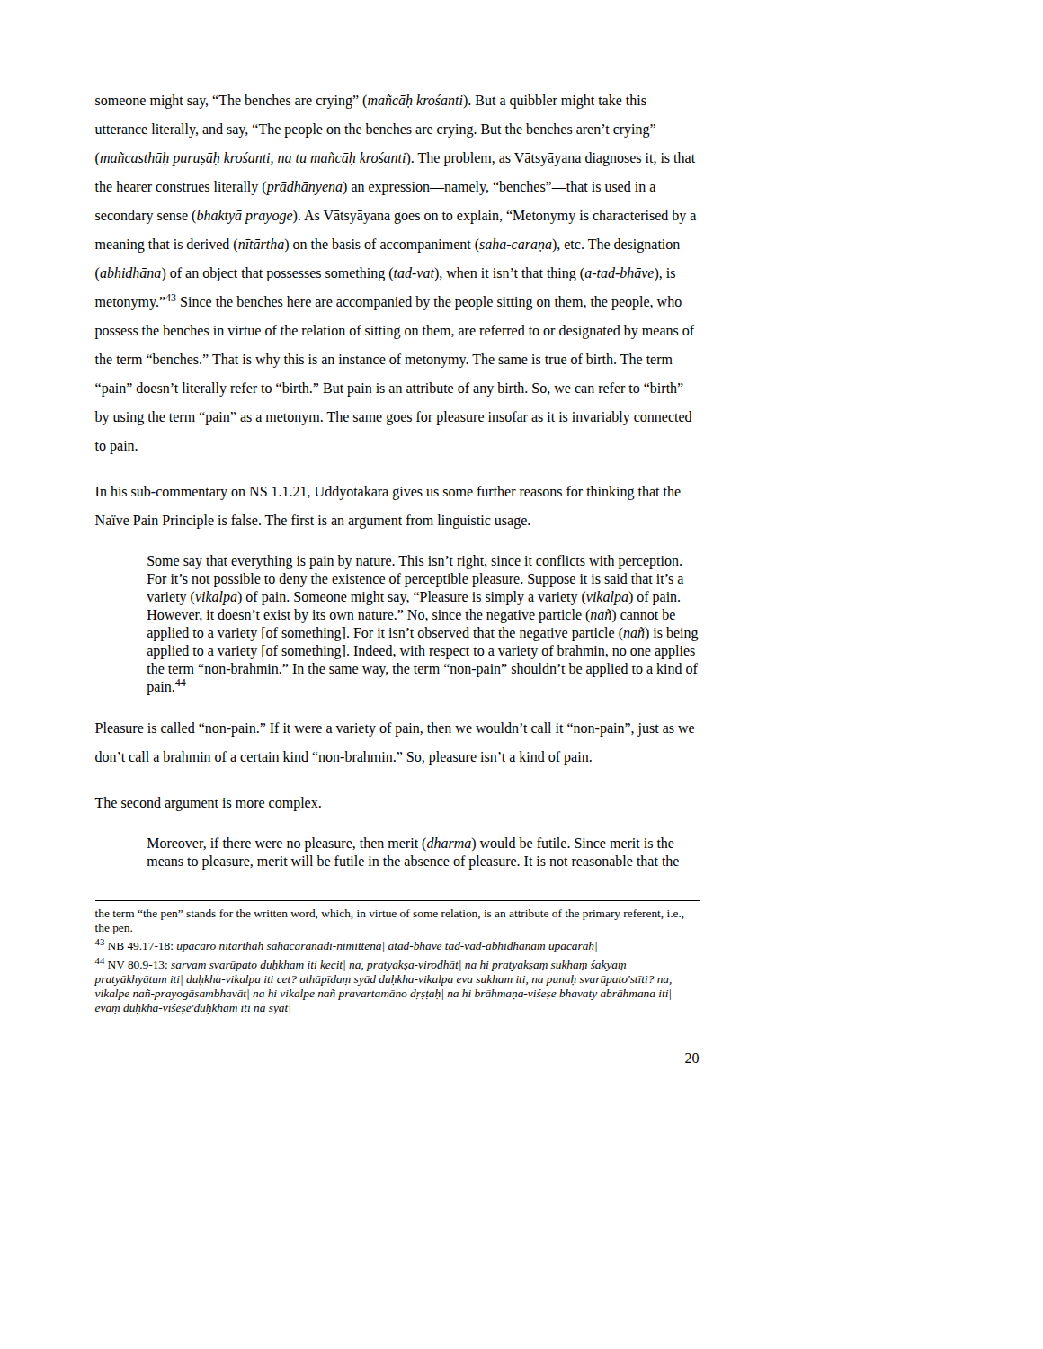someone might say, “The benches are crying” (mañcāḥ krośanti). But a quibbler might take this utterance literally, and say, “The people on the benches are crying. But the benches aren’t crying” (mañcasthāḥ puruṣāḥ krośanti, na tu mañcāḥ krośanti). The problem, as Vātsyāyana diagnoses it, is that the hearer construes literally (prādhānyena) an expression—namely, “benches”—that is used in a secondary sense (bhaktyā prayoge). As Vātsyāyana goes on to explain, “Metonymy is characterised by a meaning that is derived (nītārtha) on the basis of accompaniment (saha-caraṇa), etc. The designation (abhidhāna) of an object that possesses something (tad-vat), when it isn’t that thing (a-tad-bhāve), is metonymy.”43 Since the benches here are accompanied by the people sitting on them, the people, who possess the benches in virtue of the relation of sitting on them, are referred to or designated by means of the term “benches.” That is why this is an instance of metonymy. The same is true of birth. The term “pain” doesn’t literally refer to “birth.” But pain is an attribute of any birth. So, we can refer to “birth” by using the term “pain” as a metonym. The same goes for pleasure insofar as it is invariably connected to pain.
In his sub-commentary on NS 1.1.21, Uddyotakara gives us some further reasons for thinking that the Naïve Pain Principle is false. The first is an argument from linguistic usage.
Some say that everything is pain by nature. This isn’t right, since it conflicts with perception. For it’s not possible to deny the existence of perceptible pleasure. Suppose it is said that it’s a variety (vikalpa) of pain. Someone might say, “Pleasure is simply a variety (vikalpa) of pain. However, it doesn’t exist by its own nature.” No, since the negative particle (nañ) cannot be applied to a variety [of something]. For it isn’t observed that the negative particle (nañ) is being applied to a variety [of something]. Indeed, with respect to a variety of brahmin, no one applies the term “non-brahmin.” In the same way, the term “non-pain” shouldn’t be applied to a kind of pain.44
Pleasure is called “non-pain.” If it were a variety of pain, then we wouldn’t call it “non-pain”, just as we don’t call a brahmin of a certain kind “non-brahmin.” So, pleasure isn’t a kind of pain.
The second argument is more complex.
Moreover, if there were no pleasure, then merit (dharma) would be futile. Since merit is the means to pleasure, merit will be futile in the absence of pleasure. It is not reasonable that the
the term “the pen” stands for the written word, which, in virtue of some relation, is an attribute of the primary referent, i.e., the pen.
43 NB 49.17-18: upacāro nītārthaḥ sahacaraṇādi-nimittena| atad-bhāve tad-vad-abhidhānam upacāraḥ|
44 NV 80.9-13: sarvam svarūpato duḥkham iti kecit| na, pratyakṣa-virodhāt| na hi pratyakṣaṃ sukhaṃ śakyaṃ pratyākhyātum iti| duḥkha-vikalpa iti cet? athāpīdaṃ syād duḥkha-vikalpa eva sukham iti, na punaḥ svarūpato'stīti? na, vikalpe nañ-prayogāsambhavāt| na hi vikalpe nañ pravartamāno dṛṣṭaḥ| na hi brāhmaṇa-viśeṣe bhavaty abrāhmana iti| evaṃ duḥkha-viśeṣe'duḥkham iti na syāt|
20